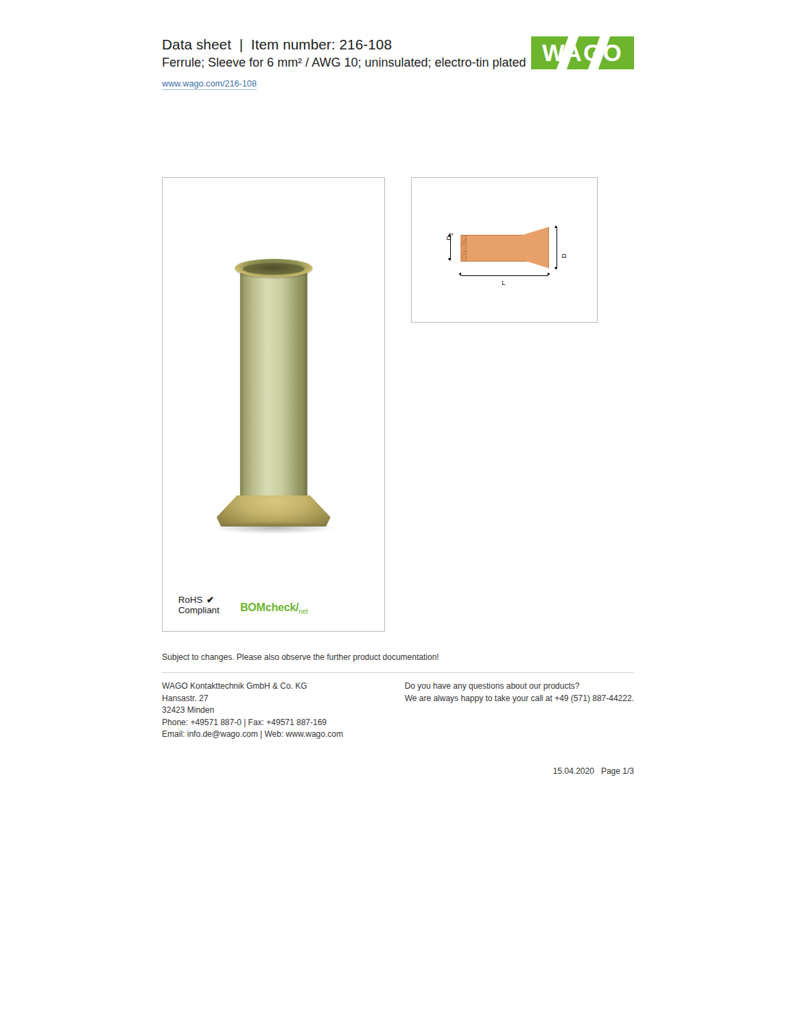Data sheet | Item number: 216-108
Ferrule; Sleeve for 6 mm² / AWG 10; uninsulated; electro-tin plated
www.wago.com/216-108
WAGO
RoHS✔
Compliant
BOMcheck/net
D2
D
L
Subject to changes. Please also observe the further product documentation!
WAGO Kontakttechnik GmbH & Co. KG
Hansastr. 27
32423 Minden
Phone: +49571 887-0 | Fax: +49571 887-169
Email: info.de@wago.com | Web: www.wago.com
Do you have any questions about our products?
We are always happy to take your call at +49 (571) 887-44222.
15.04.2020 Page 1/3